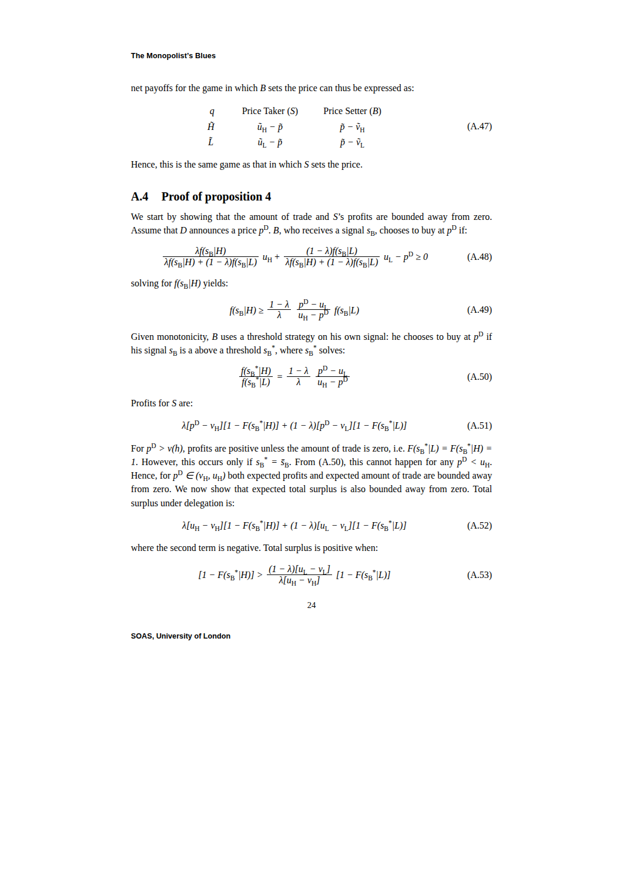The Monopolist’s Blues
net payoffs for the game in which B sets the price can thus be expressed as:
| q | Price Taker ( S ) | Price Setter ( B ) |
| --- | --- | --- |
| H̃ | ũ H − p̃ | p̃ − ṽ H |
| L̃ | ũ L − p̃ | p̃ − ṽ L |
(A.47)
Hence, this is the same game as that in which S sets the price.
A.4 Proof of proposition 4
We start by showing that the amount of trade and S’s profits are bounded away from zero. Assume that D announces a price pD. B, who receives a signal sB, chooses to buy at pD if:
λf(sB|H) λf(sB|H) + (1 − λ)f(sB|L) uH + (1 − λ)f(sB|L) λf(sB|H) + (1 − λ)f(sB|L) uL − pD ≥ 0
(A.48)
solving for f(sB|H) yields:
f(sB|H) ≥ 1 − λ λ pD − uL uH − pD f(sB|L)
(A.49)
Given monotonicity, B uses a threshold strategy on his own signal: he chooses to buy at pD if his signal sB is a above a threshold sB*, where sB* solves:
f(sB*|H) f(sB*|L) = 1 − λ λ pD − uL uH − pD
(A.50)
Profits for S are:
λ[pD − vH][1 − F(sB*|H)] + (1 − λ)[pD − vL][1 − F(sB*|L)]
(A.51)
For pD > v(h), profits are positive unless the amount of trade is zero, i.e. F(sB*|L) = F(sB*|H) = 1. However, this occurs only if sB* = s̄B. From (A.50), this cannot happen for any pD < uH. Hence, for pD ∈ (vH, uH) both expected profits and expected amount of trade are bounded away from zero. We now show that expected total surplus is also bounded away from zero. Total surplus under delegation is:
λ[uH − vH][1 − F(sB*|H)] + (1 − λ)[uL − vL][1 − F(sB*|L)]
(A.52)
where the second term is negative. Total surplus is positive when:
[1 − F(sB*|H)] > (1 − λ)[uL − vL] λ[uH − vH] [1 − F(sB*|L)]
(A.53)
24
SOAS, University of London